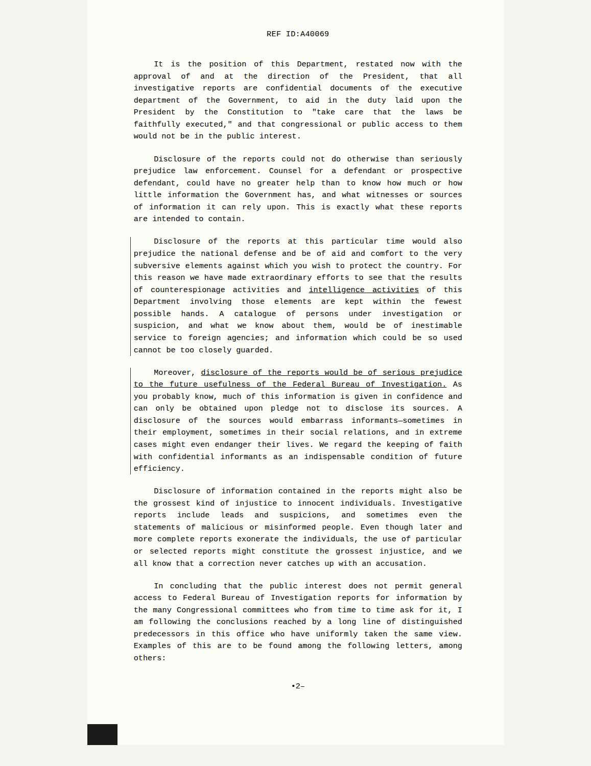REF ID:A40069
It is the position of this Department, restated now with the approval of and at the direction of the President, that all investigative reports are confidential documents of the executive department of the Government, to aid in the duty laid upon the President by the Constitution to "take care that the laws be faithfully executed," and that congressional or public access to them would not be in the public interest.
Disclosure of the reports could not do otherwise than seriously prejudice law enforcement. Counsel for a defendant or prospective defendant, could have no greater help than to know how much or how little information the Government has, and what witnesses or sources of information it can rely upon. This is exactly what these reports are intended to contain.
Disclosure of the reports at this particular time would also prejudice the national defense and be of aid and comfort to the very subversive elements against which you wish to protect the country. For this reason we have made extraordinary efforts to see that the results of counterespionage activities and intelligence activities of this Department involving those elements are kept within the fewest possible hands. A catalogue of persons under investigation or suspicion, and what we know about them, would be of inestimable service to foreign agencies; and information which could be so used cannot be too closely guarded.
Moreover, disclosure of the reports would be of serious prejudice to the future usefulness of the Federal Bureau of Investigation. As you probably know, much of this information is given in confidence and can only be obtained upon pledge not to disclose its sources. A disclosure of the sources would embarrass informants—sometimes in their employment, sometimes in their social relations, and in extreme cases might even endanger their lives. We regard the keeping of faith with confidential informants as an indispensable condition of future efficiency.
Disclosure of information contained in the reports might also be the grossest kind of injustice to innocent individuals. Investigative reports include leads and suspicions, and sometimes even the statements of malicious or misinformed people. Even though later and more complete reports exonerate the individuals, the use of particular or selected reports might constitute the grossest injustice, and we all know that a correction never catches up with an accusation.
In concluding that the public interest does not permit general access to Federal Bureau of Investigation reports for information by the many Congressional committees who from time to time ask for it, I am following the conclusions reached by a long line of distinguished predecessors in this office who have uniformly taken the same view. Examples of this are to be found among the following letters, among others:
•2–